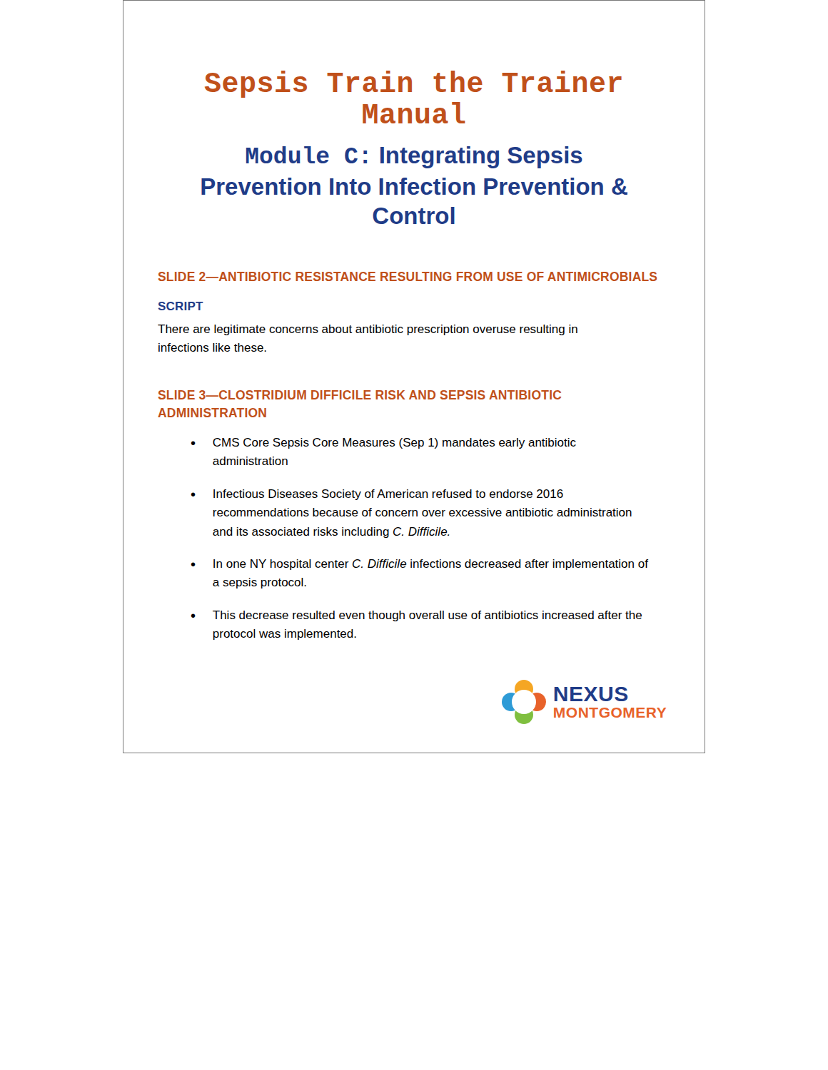Sepsis Train the Trainer Manual
Module C: Integrating Sepsis Prevention Into Infection Prevention & Control
Slide 2—Antibiotic Resistance Resulting From Use of Antimicrobials
Script
There are legitimate concerns about antibiotic prescription overuse resulting in infections like these.
Slide 3—Clostridium Difficile Risk and Sepsis Antibiotic Administration
CMS Core Sepsis Core Measures (Sep 1) mandates early antibiotic administration
Infectious Diseases Society of American refused to endorse 2016 recommendations because of concern over excessive antibiotic administration and its associated risks including C. Difficile.
In one NY hospital center C. Difficile infections decreased after implementation of a sepsis protocol.
This decrease resulted even though overall use of antibiotics increased after the protocol was implemented.
NEXUS
MONTGOMERY